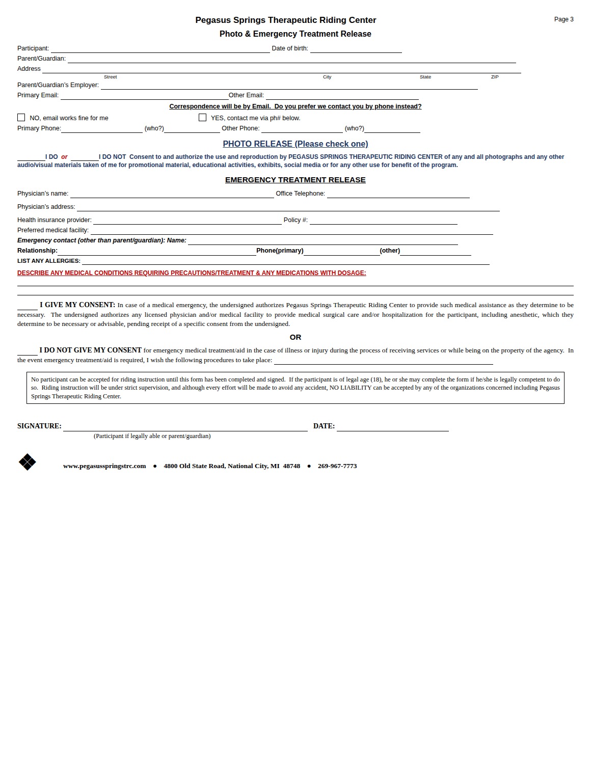Page 3
Pegasus Springs Therapeutic Riding Center
Photo & Emergency Treatment Release
Participant: Date of birth:
Parent/Guardian:
Address
Street City State ZIP
Parent/Guardian’s Employer:
Primary Email: Other Email:
Correspondence will be by Email. Do you prefer we contact you by phone instead?
NO, email works fine for me YES, contact me via ph# below.
Primary Phone: (who?) Other Phone: (who?)
PHOTO RELEASE (Please check one)
I DO or I DO NOT Consent to and authorize the use and reproduction by PEGASUS SPRINGS THERAPEUTIC RIDING CENTER of any and all photographs and any other audio/visual materials taken of me for promotional material, educational activities, exhibits, social media or for any other use for benefit of the program.
EMERGENCY TREATMENT RELEASE
Physician’s name: Office Telephone:
Physician’s address:
Health insurance provider: Policy #:
Preferred medical facility:
Emergency contact (other than parent/guardian): Name:
Relationship: Phone(primary) (other)
LIST ANY ALLERGIES:
DESCRIBE ANY MEDICAL CONDITIONS REQUIRING PRECAUTIONS/TREATMENT & ANY MEDICATIONS WITH DOSAGE:
I GIVE MY CONSENT: In case of a medical emergency, the undersigned authorizes Pegasus Springs Therapeutic Riding Center to provide such medical assistance as they determine to be necessary. The undersigned authorizes any licensed physician and/or medical facility to provide medical surgical care and/or hospitalization for the participant, including anesthetic, which they determine to be necessary or advisable, pending receipt of a specific consent from the undersigned.
OR
I DO NOT GIVE MY CONSENT for emergency medical treatment/aid in the case of illness or injury during the process of receiving services or while being on the property of the agency. In the event emergency treatment/aid is required, I wish the following procedures to take place:
No participant can be accepted for riding instruction until this form has been completed and signed. If the participant is of legal age (18), he or she may complete the form if he/she is legally competent to do so. Riding instruction will be under strict supervision, and although every effort will be made to avoid any accident, NO LIABILITY can be accepted by any of the organizations concerned including Pegasus Springs Therapeutic Riding Center.
SIGNATURE: DATE:
(Participant if legally able or parent/guardian)
❖ www.pegasusspringstrc.com ● 4800 Old State Road, National City, MI 48748 ● 269-967-7773